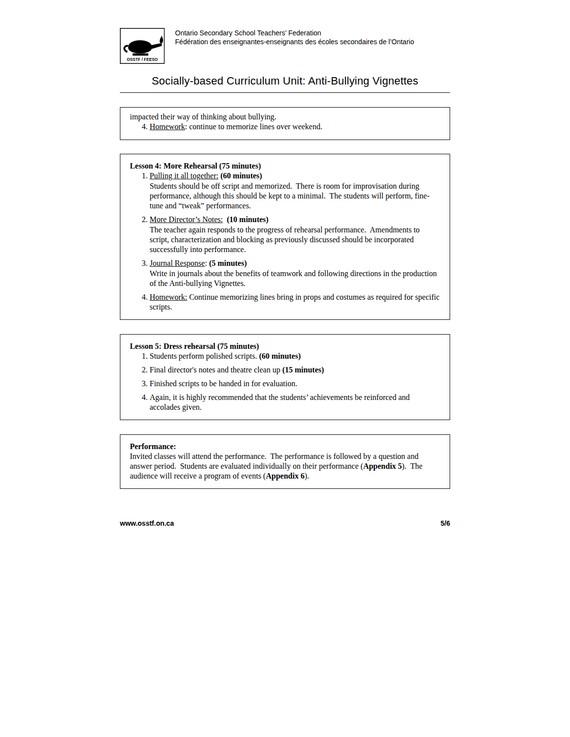OSSTF / FEESO
Ontario Secondary School Teachers’ Federation
Fédération des enseignantes-enseignants des écoles secondaires de l’Ontario
Socially-based Curriculum Unit: Anti-Bullying Vignettes
impacted their way of thinking about bullying.
Homework: continue to memorize lines over weekend.
Lesson 4: More Rehearsal (75 minutes)
Pulling it all together: (60 minutes) Students should be off script and memorized. There is room for improvisation during performance, although this should be kept to a minimal. The students will perform, fine-tune and “tweak” performances.
More Director’s Notes: (10 minutes) The teacher again responds to the progress of rehearsal performance. Amendments to script, characterization and blocking as previously discussed should be incorporated successfully into performance.
Journal Response: (5 minutes) Write in journals about the benefits of teamwork and following directions in the production of the Anti-bullying Vignettes.
Homework: Continue memorizing lines bring in props and costumes as required for specific scripts.
Lesson 5: Dress rehearsal (75 minutes)
Students perform polished scripts. (60 minutes)
Final director's notes and theatre clean up (15 minutes)
Finished scripts to be handed in for evaluation.
Again, it is highly recommended that the students’ achievements be reinforced and accolades given.
Performance:
Invited classes will attend the performance. The performance is followed by a question and answer period. Students are evaluated individually on their performance (Appendix 5). The audience will receive a program of events (Appendix 6).
www.osstf.on.ca
5/6